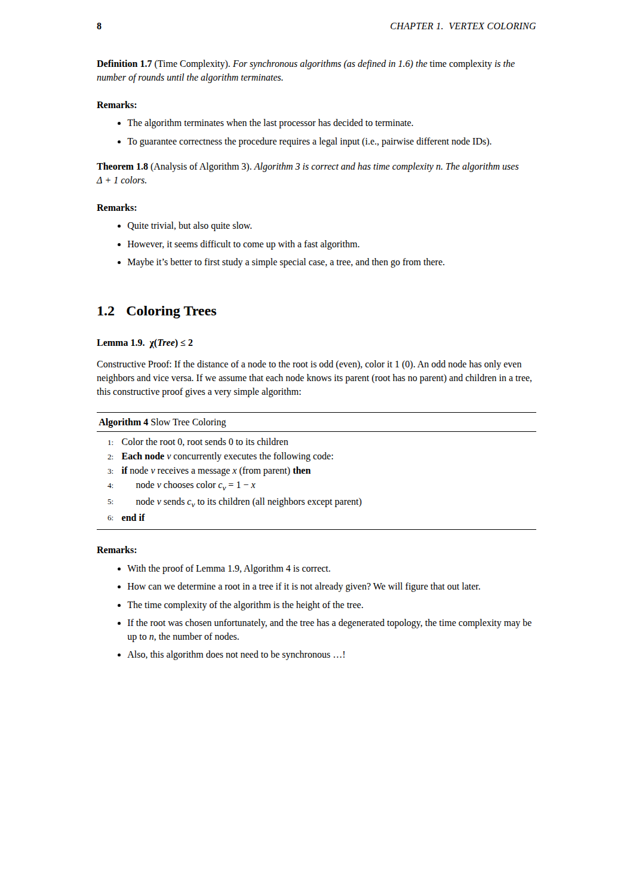8 Chapter 1. Vertex Coloring
Definition 1.7 (Time Complexity). For synchronous algorithms (as defined in 1.6) the time complexity is the number of rounds until the algorithm terminates.
Remarks:
The algorithm terminates when the last processor has decided to terminate.
To guarantee correctness the procedure requires a legal input (i.e., pairwise different node IDs).
Theorem 1.8 (Analysis of Algorithm 3). Algorithm 3 is correct and has time complexity n. The algorithm uses Δ + 1 colors.
Remarks:
Quite trivial, but also quite slow.
However, it seems difficult to come up with a fast algorithm.
Maybe it’s better to first study a simple special case, a tree, and then go from there.
1.2 Coloring Trees
Lemma 1.9. χ(Tree) ≤ 2
Constructive Proof: If the distance of a node to the root is odd (even), color it 1 (0). An odd node has only even neighbors and vice versa. If we assume that each node knows its parent (root has no parent) and children in a tree, this constructive proof gives a very simple algorithm:
Algorithm 4 Slow Tree Coloring
Color the root 0, root sends 0 to its children
Each node v concurrently executes the following code:
if node v receives a message x (from parent) then
node v chooses color cv = 1 − x
node v sends cv to its children (all neighbors except parent)
end if
Remarks:
With the proof of Lemma 1.9, Algorithm 4 is correct.
How can we determine a root in a tree if it is not already given? We will figure that out later.
The time complexity of the algorithm is the height of the tree.
If the root was chosen unfortunately, and the tree has a degenerated topology, the time complexity may be up to n, the number of nodes.
Also, this algorithm does not need to be synchronous …!